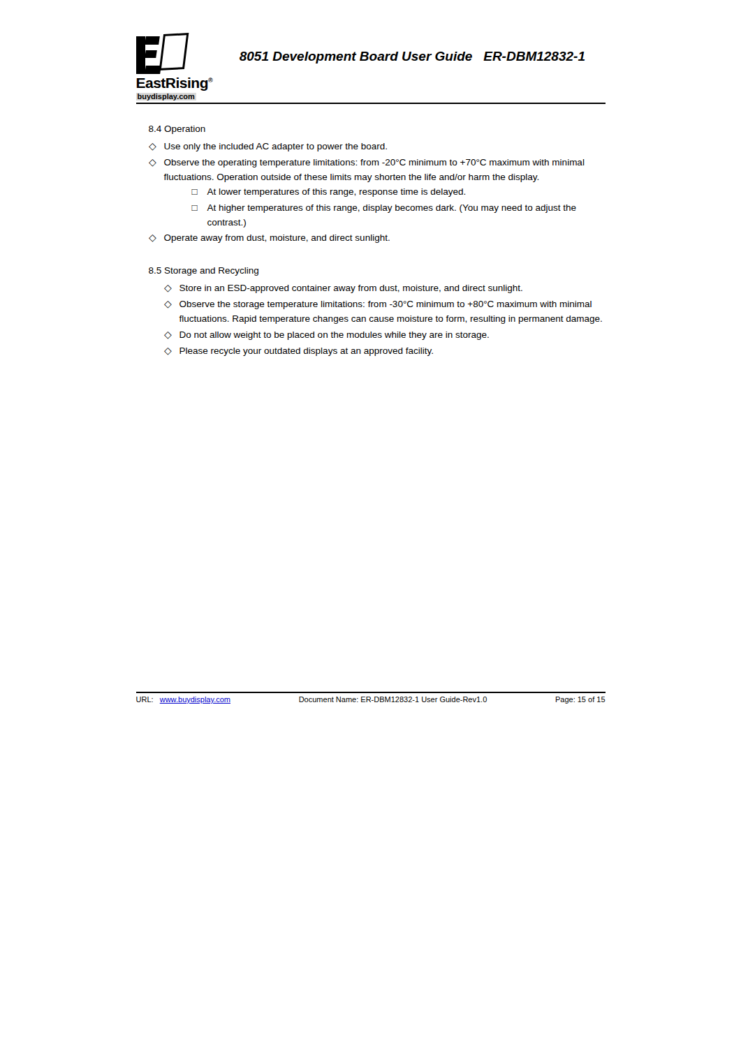EastRising®
buydisplay.com
8051 Development Board User Guide ER-DBM12832-1
8.4 Operation
Use only the included AC adapter to power the board.
Observe the operating temperature limitations: from -20°C minimum to +70°C maximum with minimal fluctuations. Operation outside of these limits may shorten the life and/or harm the display.
At lower temperatures of this range, response time is delayed.
At higher temperatures of this range, display becomes dark. (You may need to adjust the contrast.)
Operate away from dust, moisture, and direct sunlight.
8.5 Storage and Recycling
Store in an ESD-approved container away from dust, moisture, and direct sunlight.
Observe the storage temperature limitations: from -30°C minimum to +80°C maximum with minimal fluctuations. Rapid temperature changes can cause moisture to form, resulting in permanent damage.
Do not allow weight to be placed on the modules while they are in storage.
Please recycle your outdated displays at an approved facility.
URL: www.buydisplay.com Document Name: ER-DBM12832-1 User Guide-Rev1.0 Page: 15 of 15